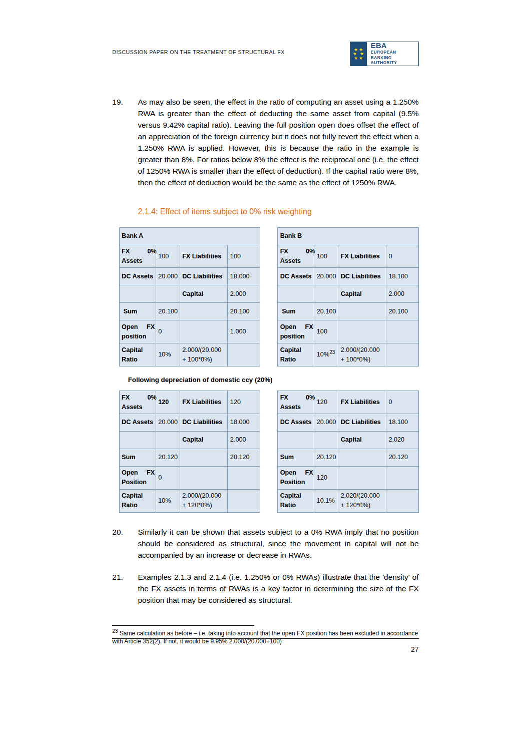Discussion paper on the treatment of structural FX
★ ★ ★ ★ ★ ★
EBA EUROPEAN BANKING AUTHORITY
19. As may also be seen, the effect in the ratio of computing an asset using a 1.250% RWA is greater than the effect of deducting the same asset from capital (9.5% versus 9.42% capital ratio). Leaving the full position open does offset the effect of an appreciation of the foreign currency but it does not fully revert the effect when a 1.250% RWA is applied. However, this is because the ratio in the example is greater than 8%. For ratios below 8% the effect is the reciprocal one (i.e. the effect of 1250% RWA is smaller than the effect of deduction). If the capital ratio were 8%, then the effect of deduction would be the same as the effect of 1250% RWA.
2.1.4: Effect of items subject to 0% risk weighting
| Bank A |
| FX 0% Assets | 100 | FX Liabilities | 100 |
| DC Assets | 20.000 | DC Liabilities | 18.000 |
| | | Capital | 2.000 |
| Sum | 20.100 | | 20.100 |
| Open FX position | 0 | | 1.000 |
| Capital Ratio | 10% | 2.000/(20.000 + 100*0%) | |
| Bank B |
| FX 0% Assets | 100 | FX Liabilities | 0 |
| DC Assets | 20.000 | DC Liabilities | 18.100 |
| | | Capital | 2.000 |
| Sum | 20.100 | | 20.100 |
| Open FX position | 100 | | |
| Capital Ratio | 10% 23 | 2.000/(20.000 + 100*0%) | |
Following depreciation of domestic ccy (20%)
| FX 0% Assets | 120 | FX Liabilities | 120 |
| DC Assets | 20.000 | DC Liabilities | 18.000 |
| | | Capital | 2.000 |
| Sum | 20.120 | | 20.120 |
| Open FX Position | 0 | | |
| Capital Ratio | 10% | 2.000/(20.000 + 120*0%) | |
| FX 0% Assets | 120 | FX Liabilities | 0 |
| DC Assets | 20.000 | DC Liabilities | 18.100 |
| | | Capital | 2.020 |
| Sum | 20.120 | | 20.120 |
| Open FX Position | 120 | | |
| Capital Ratio | 10.1% | 2.020/(20.000 + 120*0%) | |
20. Similarly it can be shown that assets subject to a 0% RWA imply that no position should be considered as structural, since the movement in capital will not be accompanied by an increase or decrease in RWAs.
21. Examples 2.1.3 and 2.1.4 (i.e. 1.250% or 0% RWAs) illustrate that the 'density' of the FX assets in terms of RWAs is a key factor in determining the size of the FX position that may be considered as structural.
23 Same calculation as before – i.e. taking into account that the open FX position has been excluded in accordance with Article 352(2). If not, it would be 9.95% 2.000/(20.000+100)
27